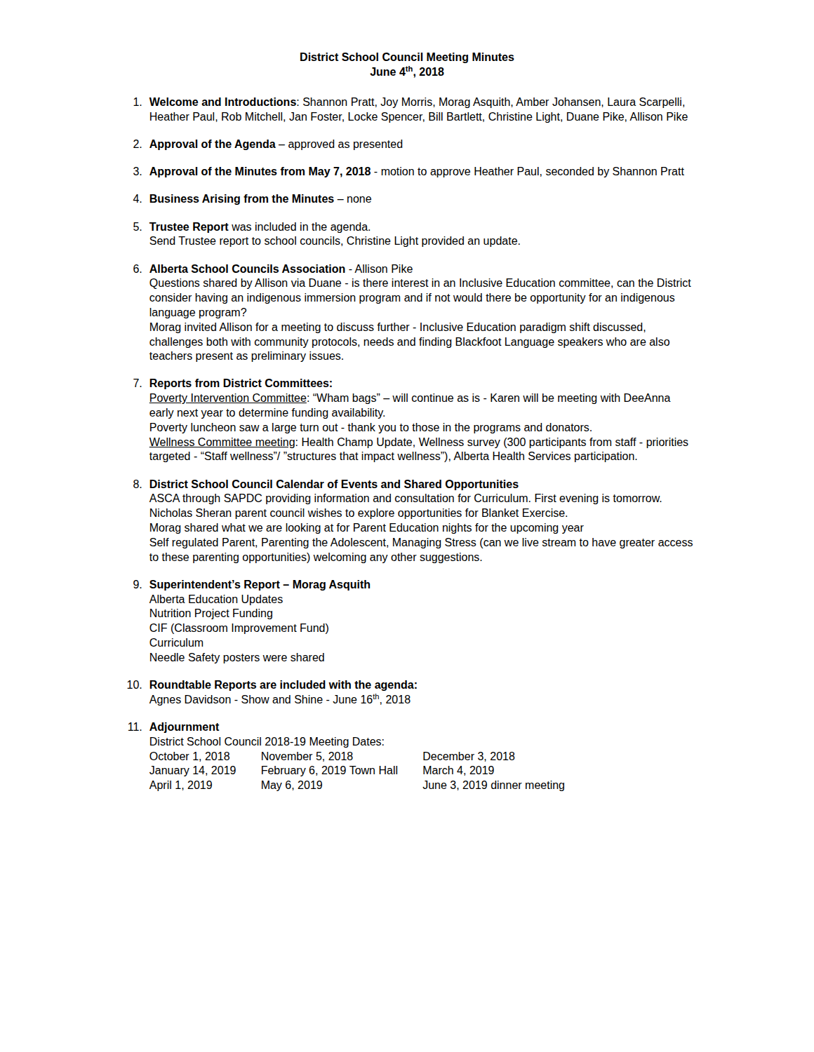District School Council Meeting Minutes
June 4th, 2018
Welcome and Introductions: Shannon Pratt, Joy Morris, Morag Asquith, Amber Johansen, Laura Scarpelli, Heather Paul, Rob Mitchell, Jan Foster, Locke Spencer, Bill Bartlett, Christine Light, Duane Pike, Allison Pike
Approval of the Agenda – approved as presented
Approval of the Minutes from May 7, 2018 - motion to approve Heather Paul, seconded by Shannon Pratt
Business Arising from the Minutes – none
Trustee Report was included in the agenda.
Send Trustee report to school councils, Christine Light provided an update.
Alberta School Councils Association - Allison Pike
Questions shared by Allison via Duane - is there interest in an Inclusive Education committee, can the District consider having an indigenous immersion program and if not would there be opportunity for an indigenous language program?
Morag invited Allison for a meeting to discuss further - Inclusive Education paradigm shift discussed, challenges both with community protocols, needs and finding Blackfoot Language speakers who are also teachers present as preliminary issues.
Reports from District Committees:
Poverty Intervention Committee: “Wham bags” – will continue as is - Karen will be meeting with DeeAnna early next year to determine funding availability.
Poverty luncheon saw a large turn out - thank you to those in the programs and donators.
Wellness Committee meeting: Health Champ Update, Wellness survey (300 participants from staff - priorities targeted - “Staff wellness”/ ”structures that impact wellness”), Alberta Health Services participation.
District School Council Calendar of Events and Shared Opportunities
ASCA through SAPDC providing information and consultation for Curriculum. First evening is tomorrow.
Nicholas Sheran parent council wishes to explore opportunities for Blanket Exercise.
Morag shared what we are looking at for Parent Education nights for the upcoming year
Self regulated Parent, Parenting the Adolescent, Managing Stress (can we live stream to have greater access to these parenting opportunities) welcoming any other suggestions.
Superintendent’s Report – Morag Asquith
Alberta Education Updates
Nutrition Project Funding
CIF (Classroom Improvement Fund)
Curriculum
Needle Safety posters were shared
Roundtable Reports are included with the agenda:
Agnes Davidson - Show and Shine - June 16th, 2018
Adjournment
District School Council 2018-19 Meeting Dates:
| October 1, 2018 | November 5, 2018 | December 3, 2018 |
| January 14, 2019 | February 6, 2019 Town Hall | March 4, 2019 |
| April 1, 2019 | May 6, 2019 | June 3, 2019 dinner meeting |